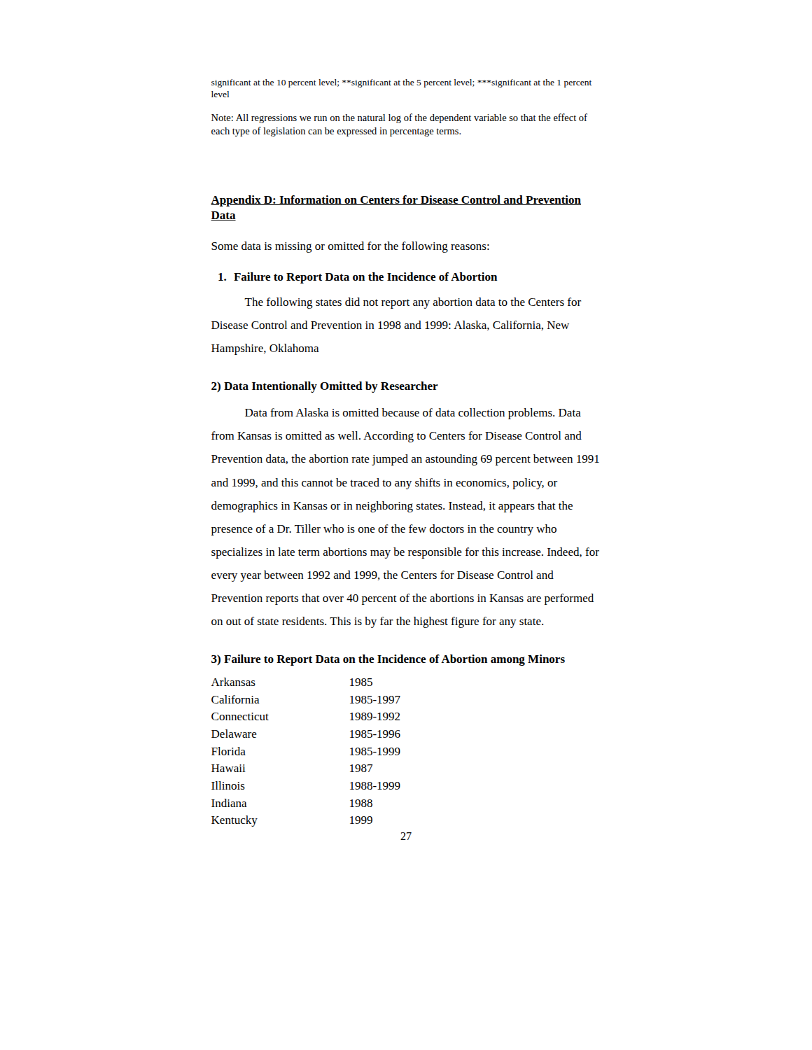significant at the 10 percent level; **significant at the 5 percent level; ***significant at the 1 percent level
Note: All regressions we run on the natural log of the dependent variable so that the effect of each type of legislation can be expressed in percentage terms.
Appendix D: Information on Centers for Disease Control and Prevention Data
Some data is missing or omitted for the following reasons:
Failure to Report Data on the Incidence of Abortion
The following states did not report any abortion data to the Centers for Disease Control and Prevention in 1998 and 1999: Alaska, California, New Hampshire, Oklahoma
2) Data Intentionally Omitted by Researcher
Data from Alaska is omitted because of data collection problems. Data from Kansas is omitted as well. According to Centers for Disease Control and Prevention data, the abortion rate jumped an astounding 69 percent between 1991 and 1999, and this cannot be traced to any shifts in economics, policy, or demographics in Kansas or in neighboring states. Instead, it appears that the presence of a Dr. Tiller who is one of the few doctors in the country who specializes in late term abortions may be responsible for this increase. Indeed, for every year between 1992 and 1999, the Centers for Disease Control and Prevention reports that over 40 percent of the abortions in Kansas are performed on out of state residents. This is by far the highest figure for any state.
3) Failure to Report Data on the Incidence of Abortion among Minors
Arkansas1985 California1985-1997 Connecticut1989-1992 Delaware1985-1996 Florida1985-1999 Hawaii1987 Illinois1988-1999 Indiana1988 Kentucky1999
27